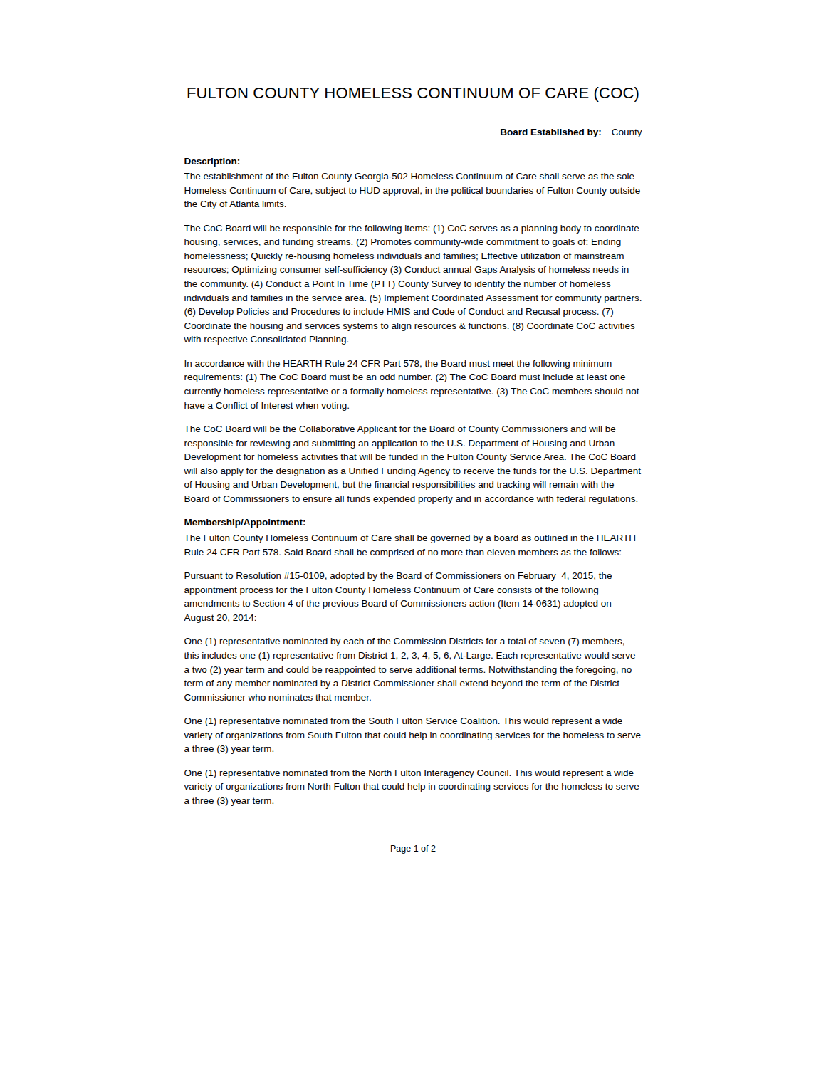FULTON COUNTY HOMELESS CONTINUUM OF CARE (COC)
Board Established by: County
Description:
The establishment of the Fulton County Georgia-502 Homeless Continuum of Care shall serve as the sole Homeless Continuum of Care, subject to HUD approval, in the political boundaries of Fulton County outside the City of Atlanta limits.
The CoC Board will be responsible for the following items: (1) CoC serves as a planning body to coordinate housing, services, and funding streams. (2) Promotes community-wide commitment to goals of: Ending homelessness; Quickly re-housing homeless individuals and families; Effective utilization of mainstream resources; Optimizing consumer self-sufficiency (3) Conduct annual Gaps Analysis of homeless needs in the community. (4) Conduct a Point In Time (PTT) County Survey to identify the number of homeless individuals and families in the service area. (5) Implement Coordinated Assessment for community partners. (6) Develop Policies and Procedures to include HMIS and Code of Conduct and Recusal process. (7) Coordinate the housing and services systems to align resources & functions. (8) Coordinate CoC activities with respective Consolidated Planning.
In accordance with the HEARTH Rule 24 CFR Part 578, the Board must meet the following minimum requirements: (1) The CoC Board must be an odd number. (2) The CoC Board must include at least one currently homeless representative or a formally homeless representative. (3) The CoC members should not have a Conflict of Interest when voting.
The CoC Board will be the Collaborative Applicant for the Board of County Commissioners and will be responsible for reviewing and submitting an application to the U.S. Department of Housing and Urban Development for homeless activities that will be funded in the Fulton County Service Area. The CoC Board will also apply for the designation as a Unified Funding Agency to receive the funds for the U.S. Department of Housing and Urban Development, but the financial responsibilities and tracking will remain with the Board of Commissioners to ensure all funds expended properly and in accordance with federal regulations.
Membership/Appointment:
The Fulton County Homeless Continuum of Care shall be governed by a board as outlined in the HEARTH Rule 24 CFR Part 578. Said Board shall be comprised of no more than eleven members as the follows:
Pursuant to Resolution #15-0109, adopted by the Board of Commissioners on February 4, 2015, the appointment process for the Fulton County Homeless Continuum of Care consists of the following amendments to Section 4 of the previous Board of Commissioners action (Item 14-0631) adopted on August 20, 2014:
One (1) representative nominated by each of the Commission Districts for a total of seven (7) members, this includes one (1) representative from District 1, 2, 3, 4, 5, 6, At-Large. Each representative would serve a two (2) year term and could be reappointed to serve additional terms. Notwithstanding the foregoing, no term of any member nominated by a District Commissioner shall extend beyond the term of the District Commissioner who nominates that member.
One (1) representative nominated from the South Fulton Service Coalition. This would represent a wide variety of organizations from South Fulton that could help in coordinating services for the homeless to serve a three (3) year term.
One (1) representative nominated from the North Fulton Interagency Council. This would represent a wide variety of organizations from North Fulton that could help in coordinating services for the homeless to serve a three (3) year term.
Page 1 of 2